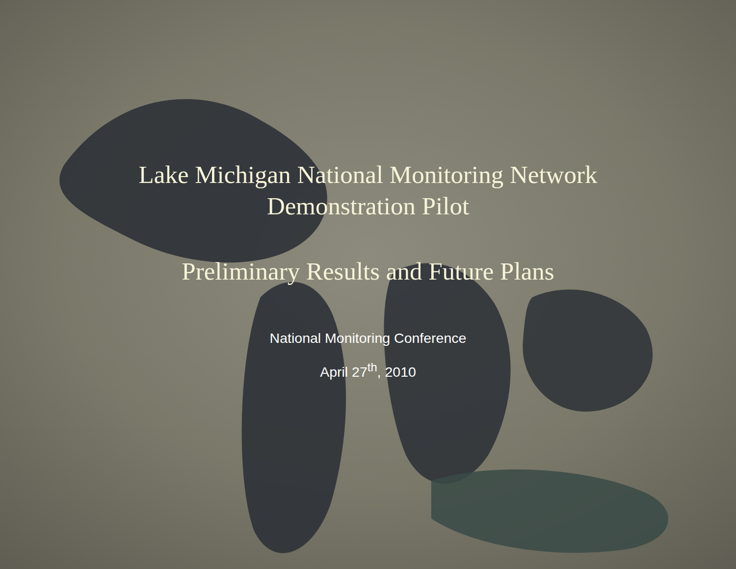Lake Michigan National Monitoring Network Demonstration Pilot
Preliminary Results and Future Plans
National Monitoring Conference
April 27th, 2010